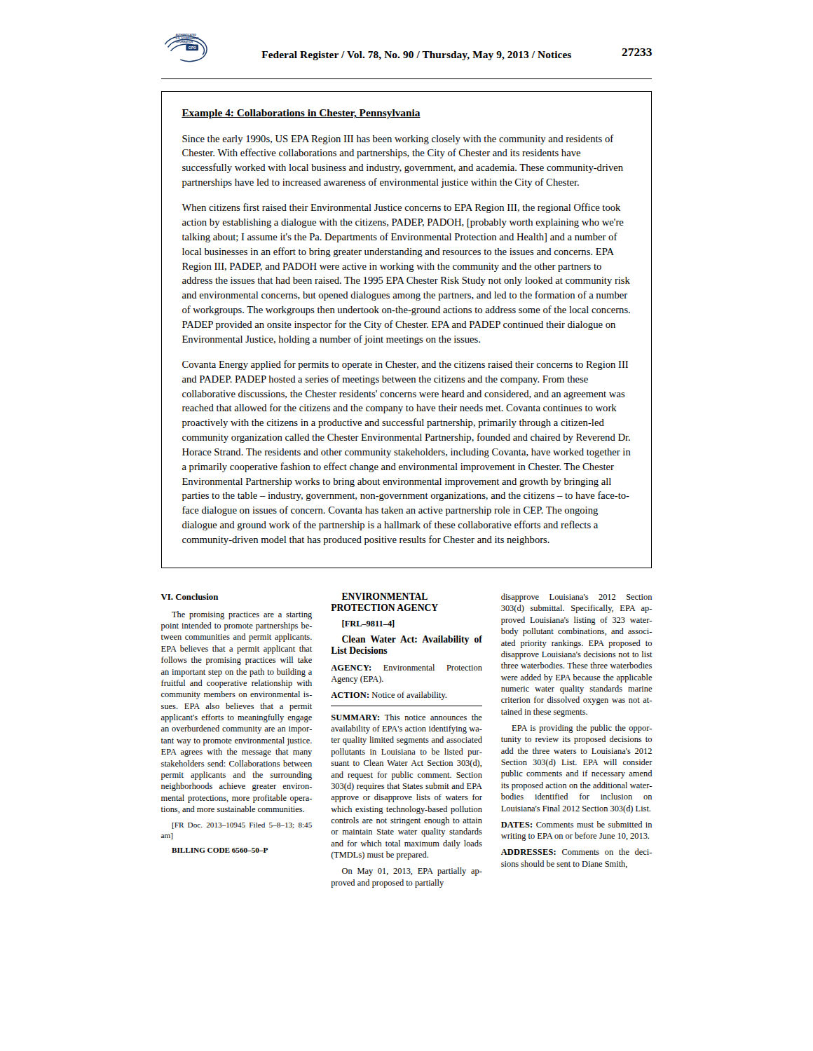AUTHENTICATED U.S. GOVERNMENT INFORMATION GPO
Federal Register / Vol. 78, No. 90 / Thursday, May 9, 2013 / Notices
27233
Example 4: Collaborations in Chester, Pennsylvania
Since the early 1990s, US EPA Region III has been working closely with the community and residents of Chester. With effective collaborations and partnerships, the City of Chester and its residents have successfully worked with local business and industry, government, and academia. These community-driven partnerships have led to increased awareness of environmental justice within the City of Chester.
When citizens first raised their Environmental Justice concerns to EPA Region III, the regional Office took action by establishing a dialogue with the citizens, PADEP, PADOH, [probably worth explaining who we're talking about; I assume it's the Pa. Departments of Environmental Protection and Health] and a number of local businesses in an effort to bring greater understanding and resources to the issues and concerns. EPA Region III, PADEP, and PADOH were active in working with the community and the other partners to address the issues that had been raised. The 1995 EPA Chester Risk Study not only looked at community risk and environmental concerns, but opened dialogues among the partners, and led to the formation of a number of workgroups. The workgroups then undertook on-the-ground actions to address some of the local concerns. PADEP provided an onsite inspector for the City of Chester. EPA and PADEP continued their dialogue on Environmental Justice, holding a number of joint meetings on the issues.
Covanta Energy applied for permits to operate in Chester, and the citizens raised their concerns to Region III and PADEP. PADEP hosted a series of meetings between the citizens and the company. From these collaborative discussions, the Chester residents' concerns were heard and considered, and an agreement was reached that allowed for the citizens and the company to have their needs met. Covanta continues to work proactively with the citizens in a productive and successful partnership, primarily through a citizen-led community organization called the Chester Environmental Partnership, founded and chaired by Reverend Dr. Horace Strand. The residents and other community stakeholders, including Covanta, have worked together in a primarily cooperative fashion to effect change and environmental improvement in Chester. The Chester Environmental Partnership works to bring about environmental improvement and growth by bringing all parties to the table – industry, government, non-government organizations, and the citizens – to have face-to-face dialogue on issues of concern. Covanta has taken an active partnership role in CEP. The ongoing dialogue and ground work of the partnership is a hallmark of these collaborative efforts and reflects a community-driven model that has produced positive results for Chester and its neighbors.
VI. Conclusion
The promising practices are a starting point intended to promote partnerships between communities and permit applicants. EPA believes that a permit applicant that follows the promising practices will take an important step on the path to building a fruitful and cooperative relationship with community members on environmental issues. EPA also believes that a permit applicant's efforts to meaningfully engage an overburdened community are an important way to promote environmental justice. EPA agrees with the message that many stakeholders send: Collaborations between permit applicants and the surrounding neighborhoods achieve greater environmental protections, more profitable operations, and more sustainable communities.
[FR Doc. 2013–10945 Filed 5–8–13; 8:45 am]
BILLING CODE 6560–50–P
ENVIRONMENTAL PROTECTION AGENCY
[FRL–9811–4]
Clean Water Act: Availability of List Decisions
AGENCY: Environmental Protection Agency (EPA).
ACTION: Notice of availability.
SUMMARY: This notice announces the availability of EPA's action identifying water quality limited segments and associated pollutants in Louisiana to be listed pursuant to Clean Water Act Section 303(d), and request for public comment. Section 303(d) requires that States submit and EPA approve or disapprove lists of waters for which existing technology-based pollution controls are not stringent enough to attain or maintain State water quality standards and for which total maximum daily loads (TMDLs) must be prepared.
On May 01, 2013, EPA partially approved and proposed to partially
disapprove Louisiana's 2012 Section 303(d) submittal. Specifically, EPA approved Louisiana's listing of 323 waterbody pollutant combinations, and associated priority rankings. EPA proposed to disapprove Louisiana's decisions not to list three waterbodies. These three waterbodies were added by EPA because the applicable numeric water quality standards marine criterion for dissolved oxygen was not attained in these segments.
EPA is providing the public the opportunity to review its proposed decisions to add the three waters to Louisiana's 2012 Section 303(d) List. EPA will consider public comments and if necessary amend its proposed action on the additional waterbodies identified for inclusion on Louisiana's Final 2012 Section 303(d) List.
DATES: Comments must be submitted in writing to EPA on or before June 10, 2013.
ADDRESSES: Comments on the decisions should be sent to Diane Smith,